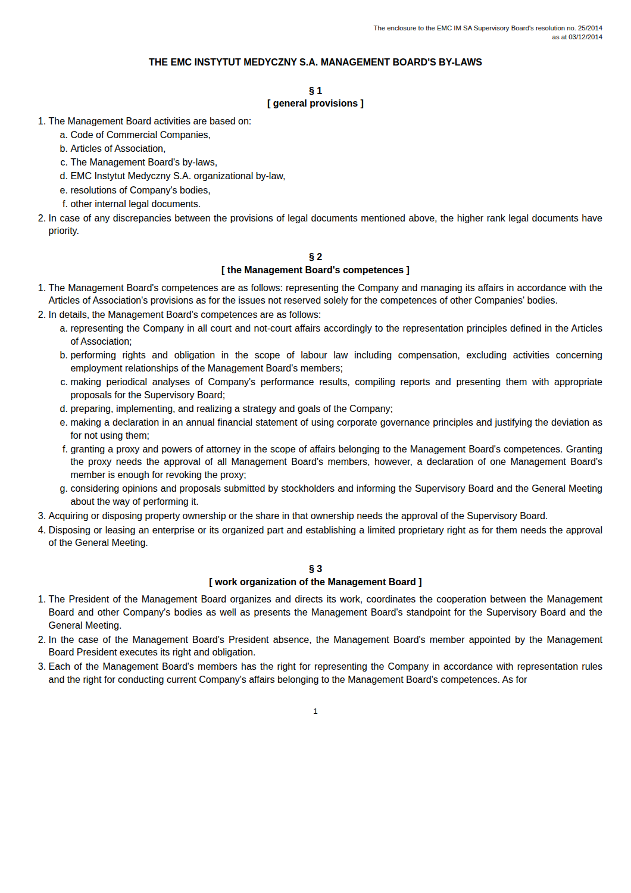The enclosure to the EMC IM SA Supervisory Board's resolution no. 25/2014
as at 03/12/2014
THE EMC INSTYTUT MEDYCZNY S.A. MANAGEMENT BOARD'S BY-LAWS
§ 1
[ general provisions ]
The Management Board activities are based on:
Code of Commercial Companies,
Articles of Association,
The Management Board's by-laws,
EMC Instytut Medyczny S.A. organizational by-law,
resolutions of Company's bodies,
other internal legal documents.
In case of any discrepancies between the provisions of legal documents mentioned above, the higher rank legal documents have priority.
§ 2
[ the Management Board's competences ]
The Management Board's competences are as follows: representing the Company and managing its affairs in accordance with the Articles of Association's provisions as for the issues not reserved solely for the competences of other Companies' bodies.
In details, the Management Board's competences are as follows:
representing the Company in all court and not-court affairs accordingly to the representation principles defined in the Articles of Association;
performing rights and obligation in the scope of labour law including compensation, excluding activities concerning employment relationships of the Management Board's members;
making periodical analyses of Company's performance results, compiling reports and presenting them with appropriate proposals for the Supervisory Board;
preparing, implementing, and realizing a strategy and goals of the Company;
making a declaration in an annual financial statement of using corporate governance principles and justifying the deviation as for not using them;
granting a proxy and powers of attorney in the scope of affairs belonging to the Management Board's competences. Granting the proxy needs the approval of all Management Board's members, however, a declaration of one Management Board's member is enough for revoking the proxy;
considering opinions and proposals submitted by stockholders and informing the Supervisory Board and the General Meeting about the way of performing it.
Acquiring or disposing property ownership or the share in that ownership needs the approval of the Supervisory Board.
Disposing or leasing an enterprise or its organized part and establishing a limited proprietary right as for them needs the approval of the General Meeting.
§ 3
[ work organization of the Management Board ]
The President of the Management Board organizes and directs its work, coordinates the cooperation between the Management Board and other Company's bodies as well as presents the Management Board's standpoint for the Supervisory Board and the General Meeting.
In the case of the Management Board's President absence, the Management Board's member appointed by the Management Board President executes its right and obligation.
Each of the Management Board's members has the right for representing the Company in accordance with representation rules and the right for conducting current Company's affairs belonging to the Management Board's competences. As for
1